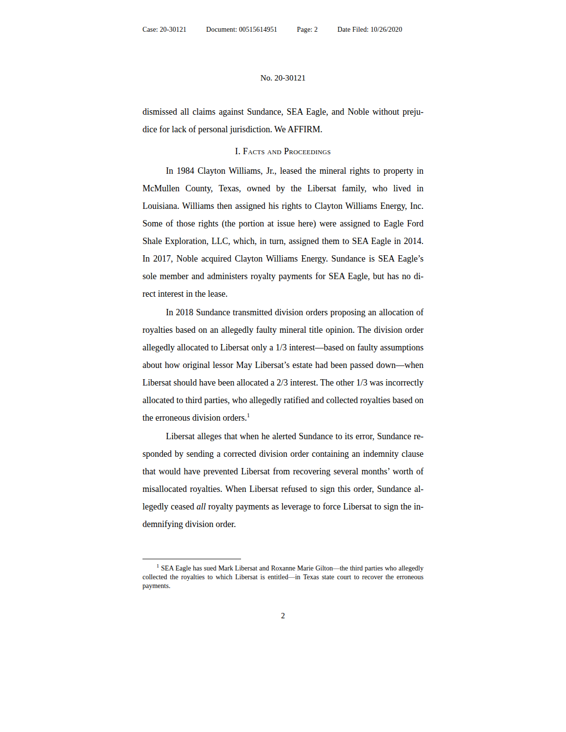Case: 20-30121 Document: 00515614951 Page: 2 Date Filed: 10/26/2020
No. 20-30121
dismissed all claims against Sundance, SEA Eagle, and Noble without prejudice for lack of personal jurisdiction. We AFFIRM.
I. Facts and Proceedings
In 1984 Clayton Williams, Jr., leased the mineral rights to property in McMullen County, Texas, owned by the Libersat family, who lived in Louisiana. Williams then assigned his rights to Clayton Williams Energy, Inc. Some of those rights (the portion at issue here) were assigned to Eagle Ford Shale Exploration, LLC, which, in turn, assigned them to SEA Eagle in 2014. In 2017, Noble acquired Clayton Williams Energy. Sundance is SEA Eagle’s sole member and administers royalty payments for SEA Eagle, but has no direct interest in the lease.
In 2018 Sundance transmitted division orders proposing an allocation of royalties based on an allegedly faulty mineral title opinion. The division order allegedly allocated to Libersat only a 1/3 interest—based on faulty assumptions about how original lessor May Libersat’s estate had been passed down—when Libersat should have been allocated a 2/3 interest. The other 1/3 was incorrectly allocated to third parties, who allegedly ratified and collected royalties based on the erroneous division orders.1
Libersat alleges that when he alerted Sundance to its error, Sundance responded by sending a corrected division order containing an indemnity clause that would have prevented Libersat from recovering several months’ worth of misallocated royalties. When Libersat refused to sign this order, Sundance allegedly ceased all royalty payments as leverage to force Libersat to sign the indemnifying division order.
1 SEA Eagle has sued Mark Libersat and Roxanne Marie Gilton—the third parties who allegedly collected the royalties to which Libersat is entitled—in Texas state court to recover the erroneous payments.
2